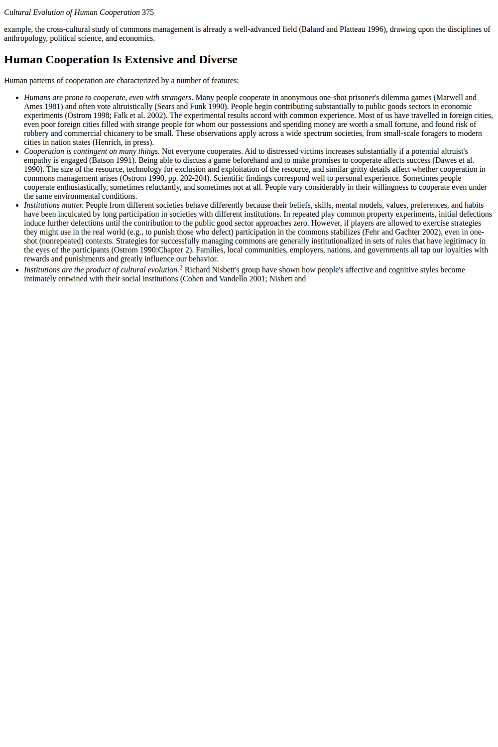Cultural Evolution of Human Cooperation 375
example, the cross-cultural study of commons management is already a well-advanced field (Baland and Platteau 1996), drawing upon the disciplines of anthropology, political science, and economics.
Human Cooperation Is Extensive and Diverse
Human patterns of cooperation are characterized by a number of features:
Humans are prone to cooperate, even with strangers. Many people cooperate in anonymous one-shot prisoner's dilemma games (Marwell and Ames 1981) and often vote altruistically (Sears and Funk 1990). People begin contributing substantially to public goods sectors in economic experiments (Ostrom 1998; Falk et al. 2002). The experimental results accord with common experience. Most of us have travelled in foreign cities, even poor foreign cities filled with strange people for whom our possessions and spending money are worth a small fortune, and found risk of robbery and commercial chicanery to be small. These observations apply across a wide spectrum societies, from small-scale foragers to modern cities in nation states (Henrich, in press).
Cooperation is contingent on many things. Not everyone cooperates. Aid to distressed victims increases substantially if a potential altruist's empathy is engaged (Batson 1991). Being able to discuss a game beforehand and to make promises to cooperate affects success (Dawes et al. 1990). The size of the resource, technology for exclusion and exploitation of the resource, and similar gritty details affect whether cooperation in commons management arises (Ostrom 1990, pp. 202-204). Scientific findings correspond well to personal experience. Sometimes people cooperate enthusiastically, sometimes reluctantly, and sometimes not at all. People vary considerably in their willingness to cooperate even under the same environmental conditions.
Institutions matter. People from different societies behave differently because their beliefs, skills, mental models, values, preferences, and habits have been inculcated by long participation in societies with different institutions. In repeated play common property experiments, initial defections induce further defections until the contribution to the public good sector approaches zero. However, if players are allowed to exercise strategies they might use in the real world (e.g., to punish those who defect) participation in the commons stabilizes (Fehr and Gachter 2002), even in one-shot (nonrepeated) contexts. Strategies for successfully managing commons are generally institutionalized in sets of rules that have legitimacy in the eyes of the participants (Ostrom 1990:Chapter 2). Families, local communities, employers, nations, and governments all tap our loyalties with rewards and punishments and greatly influence our behavior.
Institutions are the product of cultural evolution.2 Richard Nisbett's group have shown how people's affective and cognitive styles become intimately entwined with their social institutions (Cohen and Vandello 2001; Nisbett and